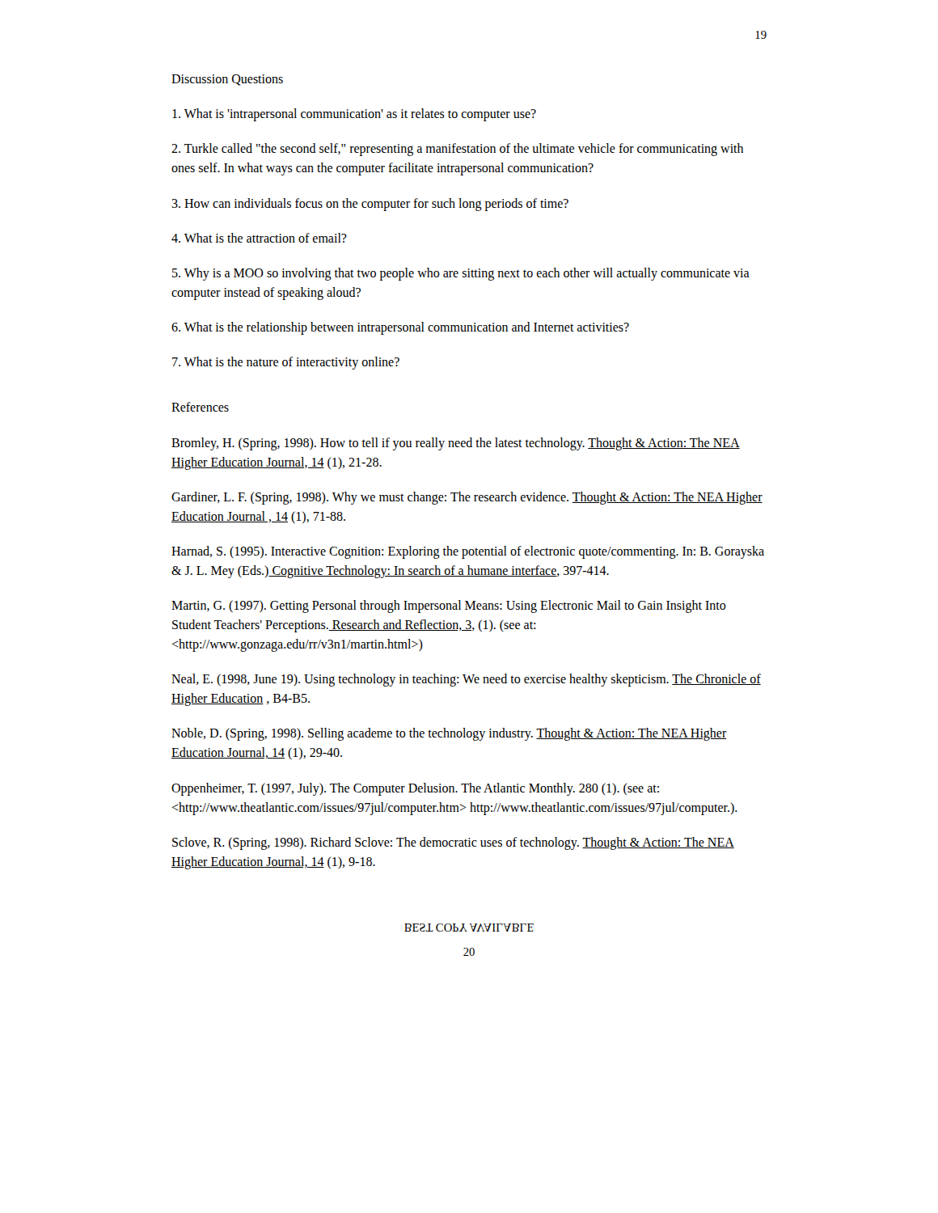19
Discussion Questions
1. What is 'intrapersonal communication' as it relates to computer use?
2. Turkle called "the second self," representing a manifestation of the ultimate vehicle for communicating with ones self. In what ways can the computer facilitate intrapersonal communication?
3. How can individuals focus on the computer for such long periods of time?
4. What is the attraction of email?
5. Why is a MOO so involving that two people who are sitting next to each other will actually communicate via computer instead of speaking aloud?
6. What is the relationship between intrapersonal communication and Internet activities?
7. What is the nature of interactivity online?
References
Bromley, H. (Spring, 1998). How to tell if you really need the latest technology. Thought & Action: The NEA Higher Education Journal, 14 (1), 21-28.
Gardiner, L. F. (Spring, 1998). Why we must change: The research evidence. Thought & Action: The NEA Higher Education Journal , 14 (1), 71-88.
Harnad, S. (1995). Interactive Cognition: Exploring the potential of electronic quote/commenting. In: B. Gorayska & J. L. Mey (Eds.) Cognitive Technology: In search of a humane interface, 397-414.
Martin, G. (1997). Getting Personal through Impersonal Means: Using Electronic Mail to Gain Insight Into Student Teachers' Perceptions. Research and Reflection, 3, (1). (see at: <http://www.gonzaga.edu/rr/v3n1/martin.html>)
Neal, E. (1998, June 19). Using technology in teaching: We need to exercise healthy skepticism. The Chronicle of Higher Education , B4-B5.
Noble, D. (Spring, 1998). Selling academe to the technology industry. Thought & Action: The NEA Higher Education Journal, 14 (1), 29-40.
Oppenheimer, T. (1997, July). The Computer Delusion. The Atlantic Monthly. 280 (1). (see at: <http://www.theatlantic.com/issues/97jul/computer.htm> http://www.theatlantic.com/issues/97jul/computer.).
Sclove, R. (Spring, 1998). Richard Sclove: The democratic uses of technology. Thought & Action: The NEA Higher Education Journal, 14 (1), 9-18.
BEST COPY AVAILABLE
20